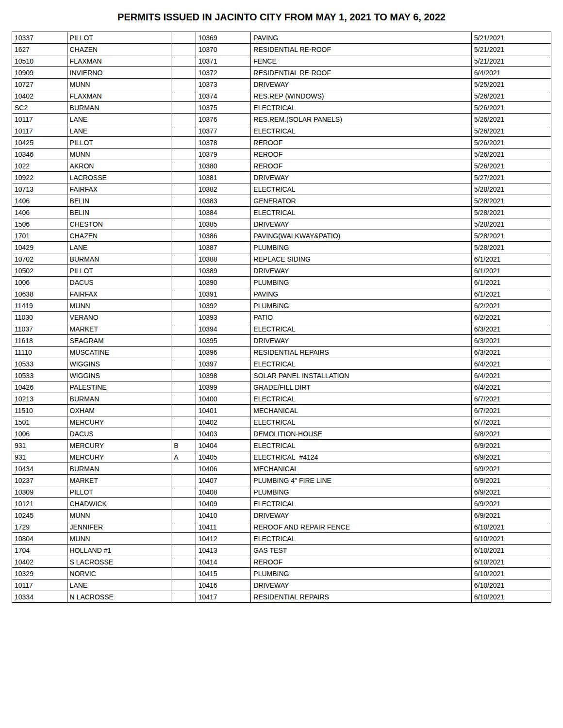PERMITS ISSUED IN JACINTO CITY FROM MAY 1, 2021 TO MAY 6, 2022
| 10337 | PILLOT | | 10369 | PAVING | 5/21/2021 |
| 1627 | CHAZEN | | 10370 | RESIDENTIAL RE-ROOF | 5/21/2021 |
| 10510 | FLAXMAN | | 10371 | FENCE | 5/21/2021 |
| 10909 | INVIERNO | | 10372 | RESIDENTIAL RE-ROOF | 6/4/2021 |
| 10727 | MUNN | | 10373 | DRIVEWAY | 5/25/2021 |
| 10402 | FLAXMAN | | 10374 | RES.REP (WINDOWS) | 5/26/2021 |
| SC2 | BURMAN | | 10375 | ELECTRICAL | 5/26/2021 |
| 10117 | LANE | | 10376 | RES.REM.(SOLAR PANELS) | 5/26/2021 |
| 10117 | LANE | | 10377 | ELECTRICAL | 5/26/2021 |
| 10425 | PILLOT | | 10378 | REROOF | 5/26/2021 |
| 10346 | MUNN | | 10379 | REROOF | 5/26/2021 |
| 1022 | AKRON | | 10380 | REROOF | 5/26/2021 |
| 10922 | LACROSSE | | 10381 | DRIVEWAY | 5/27/2021 |
| 10713 | FAIRFAX | | 10382 | ELECTRICAL | 5/28/2021 |
| 1406 | BELIN | | 10383 | GENERATOR | 5/28/2021 |
| 1406 | BELIN | | 10384 | ELECTRICAL | 5/28/2021 |
| 1506 | CHESTON | | 10385 | DRIVEWAY | 5/28/2021 |
| 1701 | CHAZEN | | 10386 | PAVING(WALKWAY&PATIO) | 5/28/2021 |
| 10429 | LANE | | 10387 | PLUMBING | 5/28/2021 |
| 10702 | BURMAN | | 10388 | REPLACE SIDING | 6/1/2021 |
| 10502 | PILLOT | | 10389 | DRIVEWAY | 6/1/2021 |
| 1006 | DACUS | | 10390 | PLUMBING | 6/1/2021 |
| 10638 | FAIRFAX | | 10391 | PAVING | 6/1/2021 |
| 11419 | MUNN | | 10392 | PLUMBING | 6/2/2021 |
| 11030 | VERANO | | 10393 | PATIO | 6/2/2021 |
| 11037 | MARKET | | 10394 | ELECTRICAL | 6/3/2021 |
| 11618 | SEAGRAM | | 10395 | DRIVEWAY | 6/3/2021 |
| 11110 | MUSCATINE | | 10396 | RESIDENTIAL REPAIRS | 6/3/2021 |
| 10533 | WIGGINS | | 10397 | ELECTRICAL | 6/4/2021 |
| 10533 | WIGGINS | | 10398 | SOLAR PANEL INSTALLATION | 6/4/2021 |
| 10426 | PALESTINE | | 10399 | GRADE/FILL DIRT | 6/4/2021 |
| 10213 | BURMAN | | 10400 | ELECTRICAL | 6/7/2021 |
| 11510 | OXHAM | | 10401 | MECHANICAL | 6/7/2021 |
| 1501 | MERCURY | | 10402 | ELECTRICAL | 6/7/2021 |
| 1006 | DACUS | | 10403 | DEMOLITION-HOUSE | 6/8/2021 |
| 931 | MERCURY | B | 10404 | ELECTRICAL | 6/9/2021 |
| 931 | MERCURY | A | 10405 | ELECTRICAL #4124 | 6/9/2021 |
| 10434 | BURMAN | | 10406 | MECHANICAL | 6/9/2021 |
| 10237 | MARKET | | 10407 | PLUMBING 4" FIRE LINE | 6/9/2021 |
| 10309 | PILLOT | | 10408 | PLUMBING | 6/9/2021 |
| 10121 | CHADWICK | | 10409 | ELECTRICAL | 6/9/2021 |
| 10245 | MUNN | | 10410 | DRIVEWAY | 6/9/2021 |
| 1729 | JENNIFER | | 10411 | REROOF AND REPAIR FENCE | 6/10/2021 |
| 10804 | MUNN | | 10412 | ELECTRICAL | 6/10/2021 |
| 1704 | HOLLAND #1 | | 10413 | GAS TEST | 6/10/2021 |
| 10402 | S LACROSSE | | 10414 | REROOF | 6/10/2021 |
| 10329 | NORVIC | | 10415 | PLUMBING | 6/10/2021 |
| 10117 | LANE | | 10416 | DRIVEWAY | 6/10/2021 |
| 10334 | N LACROSSE | | 10417 | RESIDENTIAL REPAIRS | 6/10/2021 |